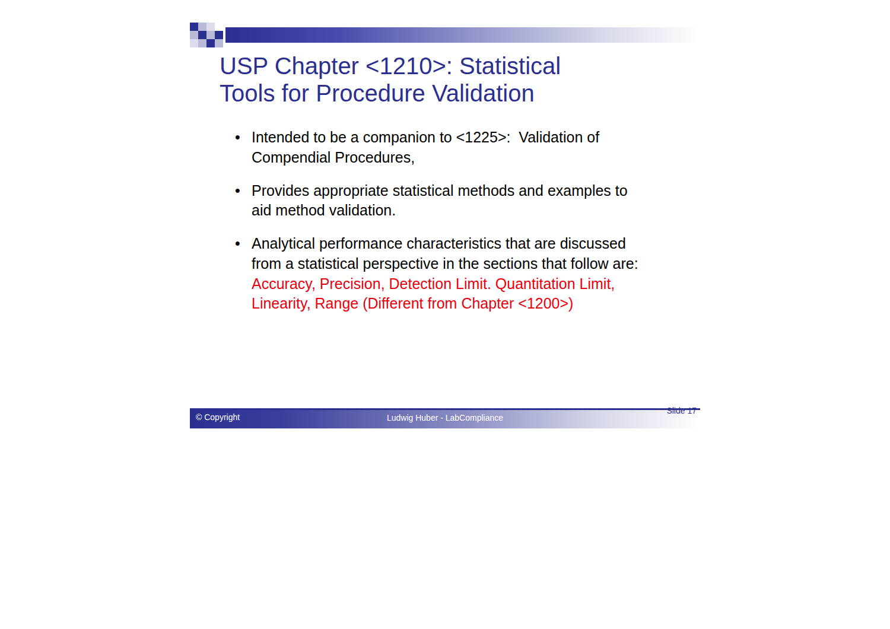USP Chapter <1210>: Statistical
Tools for Procedure Validation
Intended to be a companion to <1225>: Validation of Compendial Procedures,
Provides appropriate statistical methods and examples to aid method validation.
Analytical performance characteristics that are discussed from a statistical perspective in the sections that follow are: Accuracy, Precision, Detection Limit. Quantitation Limit, Linearity, Range (Different from Chapter <1200>)
© Copyright
Ludwig Huber - LabCompliance
Slide 17